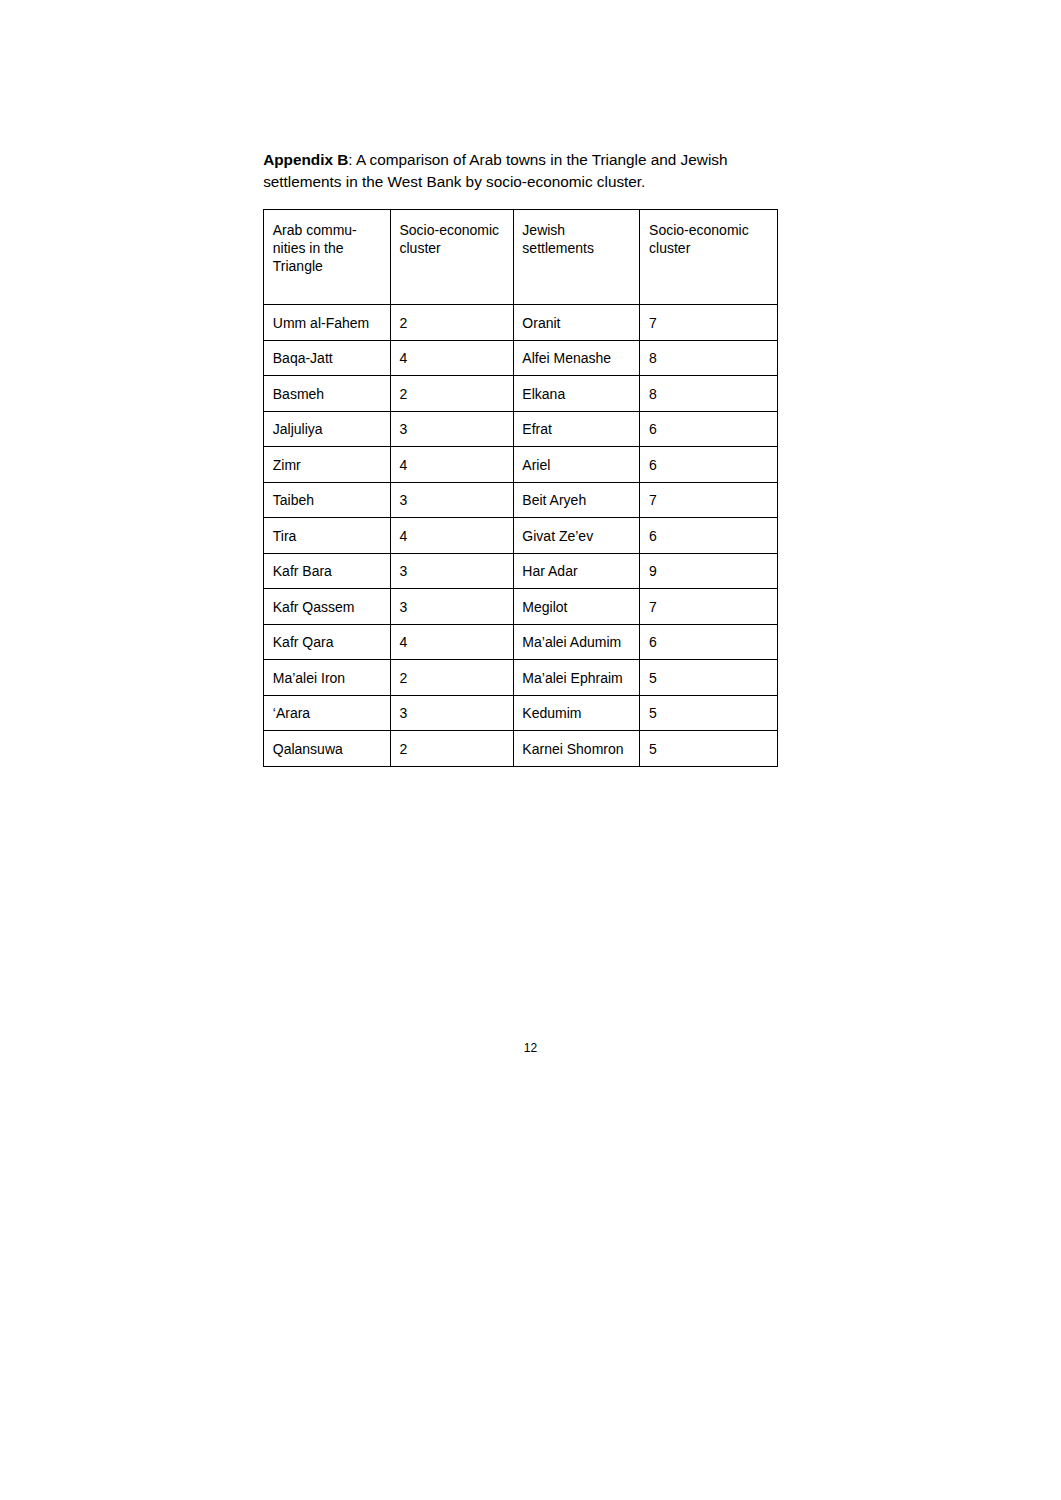Appendix B: A comparison of Arab towns in the Triangle and Jewish settlements in the West Bank by socio-economic cluster.
| Arab commu‑ nities in the Triangle | Socio-economic cluster | Jewish settlements | Socio-economic cluster |
| Umm al-Fahem | 2 | Oranit | 7 |
| Baqa-Jatt | 4 | Alfei Menashe | 8 |
| Basmeh | 2 | Elkana | 8 |
| Jaljuliya | 3 | Efrat | 6 |
| Zimr | 4 | Ariel | 6 |
| Taibeh | 3 | Beit Aryeh | 7 |
| Tira | 4 | Givat Ze’ev | 6 |
| Kafr Bara | 3 | Har Adar | 9 |
| Kafr Qassem | 3 | Megilot | 7 |
| Kafr Qara | 4 | Ma’alei Adumim | 6 |
| Ma’alei Iron | 2 | Ma’alei Ephraim | 5 |
| ‘Arara | 3 | Kedumim | 5 |
| Qalansuwa | 2 | Karnei Shomron | 5 |
12